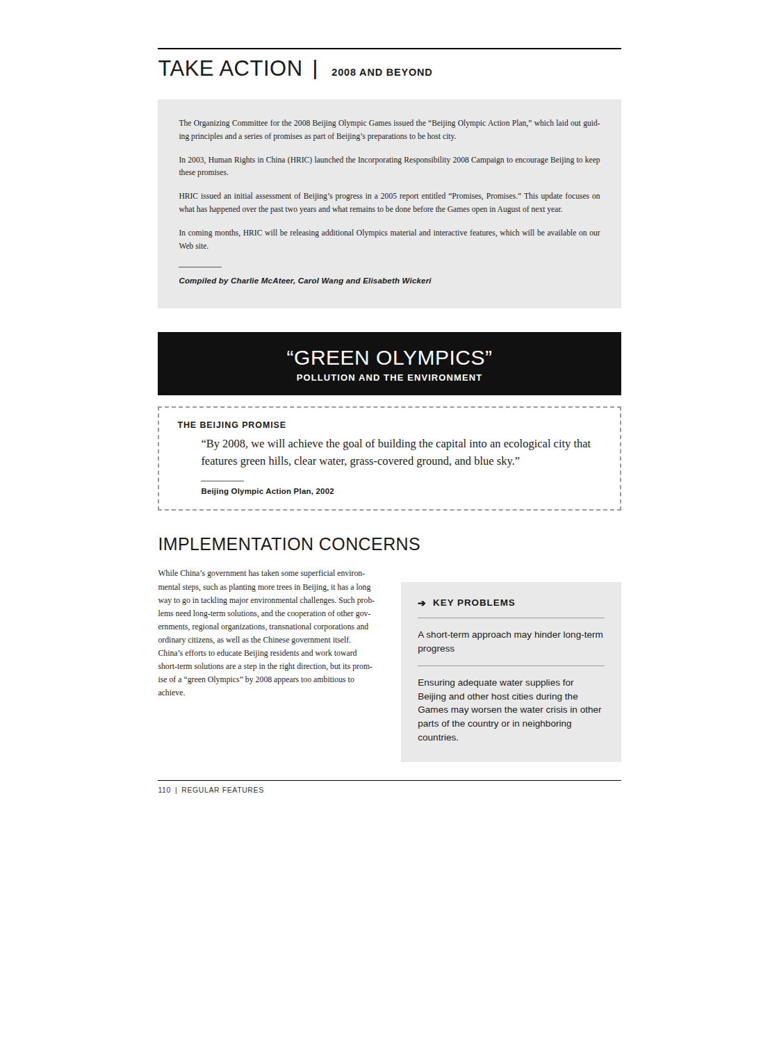Take Action
| 2008 and Beyond
The Organizing Committee for the 2008 Beijing Olympic Games issued the “Beijing Olympic Action Plan,” which laid out guiding principles and a series of promises as part of Beijing’s preparations to be host city.
In 2003, Human Rights in China (HRIC) launched the Incorporating Responsibility 2008 Campaign to encourage Beijing to keep these promises.
HRIC issued an initial assessment of Beijing’s progress in a 2005 report entitled “Promises, Promises.” This update focuses on what has happened over the past two years and what remains to be done before the Games open in August of next year.
In coming months, HRIC will be releasing additional Olympics material and interactive features, which will be available on our Web site.
Compiled by Charlie McAteer, Carol Wang and Elisabeth Wickeri
“Green Olympics”
Pollution and the Environment
The Beijing Promise
“By 2008, we will achieve the goal of building the capital into an ecological city that features green hills, clear water, grass-covered ground, and blue sky.”
Beijing Olympic Action Plan, 2002
Implementation Concerns
While China’s government has taken some superficial environmental steps, such as planting more trees in Beijing, it has a long way to go in tackling major environmental challenges. Such problems need long-term solutions, and the cooperation of other governments, regional organizations, transnational corporations and ordinary citizens, as well as the Chinese government itself. China’s efforts to educate Beijing residents and work toward short-term solutions are a step in the right direction, but its promise of a “green Olympics” by 2008 appears too ambitious to achieve.
➔Key Problems
A short-term approach may hinder long-term progress
Ensuring adequate water supplies for Beijing and other host cities during the Games may worsen the water crisis in other parts of the country or in neighboring countries.
110|Regular Features